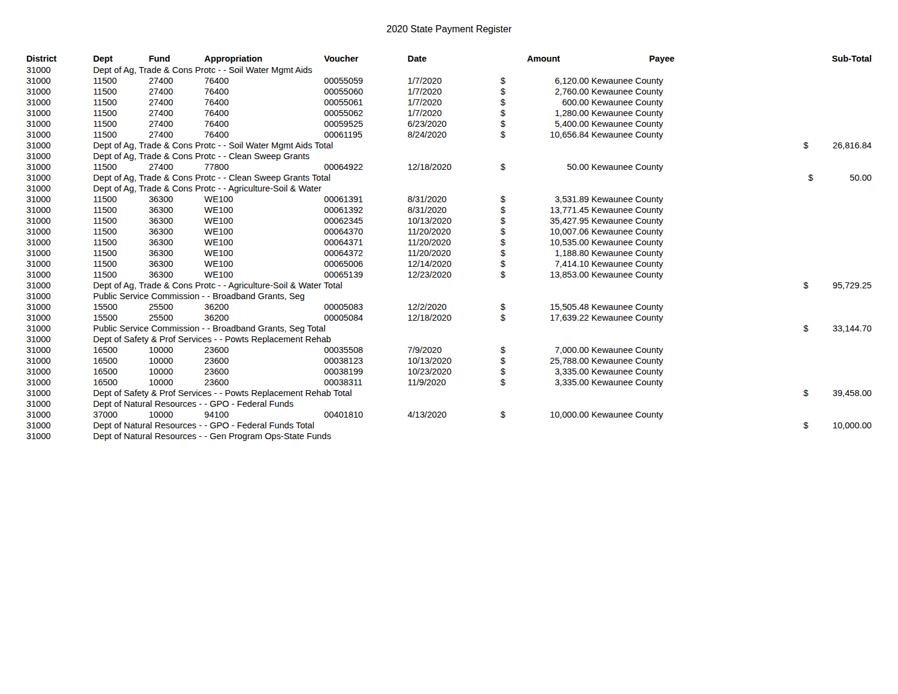2020 State Payment Register
| District | Dept | Fund | Appropriation | Voucher | Date | Amount | Payee | Sub-Total |
| --- | --- | --- | --- | --- | --- | --- | --- | --- |
| 31000 | Dept of Ag, Trade & Cons Protc - - Soil Water Mgmt Aids |
| 31000 | 11500 | 27400 | 76400 | 00055059 | 1/7/2020 | $ | 6,120.00 | Kewaunee County | |
| 31000 | 11500 | 27400 | 76400 | 00055060 | 1/7/2020 | $ | 2,760.00 | Kewaunee County | |
| 31000 | 11500 | 27400 | 76400 | 00055061 | 1/7/2020 | $ | 600.00 | Kewaunee County | |
| 31000 | 11500 | 27400 | 76400 | 00055062 | 1/7/2020 | $ | 1,280.00 | Kewaunee County | |
| 31000 | 11500 | 27400 | 76400 | 00059525 | 6/23/2020 | $ | 5,400.00 | Kewaunee County | |
| 31000 | 11500 | 27400 | 76400 | 00061195 | 8/24/2020 | $ | 10,656.84 | Kewaunee County | |
| 31000 | Dept of Ag, Trade & Cons Protc - - Soil Water Mgmt Aids Total | $ 26,816.84 |
| 31000 | Dept of Ag, Trade & Cons Protc - - Clean Sweep Grants |
| 31000 | 11500 | 27400 | 77800 | 00064922 | 12/18/2020 | $ | 50.00 | Kewaunee County | |
| 31000 | Dept of Ag, Trade & Cons Protc - - Clean Sweep Grants Total | $ 50.00 |
| 31000 | Dept of Ag, Trade & Cons Protc - - Agriculture-Soil & Water |
| 31000 | 11500 | 36300 | WE100 | 00061391 | 8/31/2020 | $ | 3,531.89 | Kewaunee County | |
| 31000 | 11500 | 36300 | WE100 | 00061392 | 8/31/2020 | $ | 13,771.45 | Kewaunee County | |
| 31000 | 11500 | 36300 | WE100 | 00062345 | 10/13/2020 | $ | 35,427.95 | Kewaunee County | |
| 31000 | 11500 | 36300 | WE100 | 00064370 | 11/20/2020 | $ | 10,007.06 | Kewaunee County | |
| 31000 | 11500 | 36300 | WE100 | 00064371 | 11/20/2020 | $ | 10,535.00 | Kewaunee County | |
| 31000 | 11500 | 36300 | WE100 | 00064372 | 11/20/2020 | $ | 1,188.80 | Kewaunee County | |
| 31000 | 11500 | 36300 | WE100 | 00065006 | 12/14/2020 | $ | 7,414.10 | Kewaunee County | |
| 31000 | 11500 | 36300 | WE100 | 00065139 | 12/23/2020 | $ | 13,853.00 | Kewaunee County | |
| 31000 | Dept of Ag, Trade & Cons Protc - - Agriculture-Soil & Water Total | $ 95,729.25 |
| 31000 | Public Service Commission - - Broadband Grants, Seg |
| 31000 | 15500 | 25500 | 36200 | 00005083 | 12/2/2020 | $ | 15,505.48 | Kewaunee County | |
| 31000 | 15500 | 25500 | 36200 | 00005084 | 12/18/2020 | $ | 17,639.22 | Kewaunee County | |
| 31000 | Public Service Commission - - Broadband Grants, Seg Total | $ 33,144.70 |
| 31000 | Dept of Safety & Prof Services - - Powts Replacement Rehab |
| 31000 | 16500 | 10000 | 23600 | 00035508 | 7/9/2020 | $ | 7,000.00 | Kewaunee County | |
| 31000 | 16500 | 10000 | 23600 | 00038123 | 10/13/2020 | $ | 25,788.00 | Kewaunee County | |
| 31000 | 16500 | 10000 | 23600 | 00038199 | 10/23/2020 | $ | 3,335.00 | Kewaunee County | |
| 31000 | 16500 | 10000 | 23600 | 00038311 | 11/9/2020 | $ | 3,335.00 | Kewaunee County | |
| 31000 | Dept of Safety & Prof Services - - Powts Replacement Rehab Total | $ 39,458.00 |
| 31000 | Dept of Natural Resources - - GPO - Federal Funds |
| 31000 | 37000 | 10000 | 94100 | 00401810 | 4/13/2020 | $ | 10,000.00 | Kewaunee County | |
| 31000 | Dept of Natural Resources - - GPO - Federal Funds Total | $ 10,000.00 |
| 31000 | Dept of Natural Resources - - Gen Program Ops-State Funds |